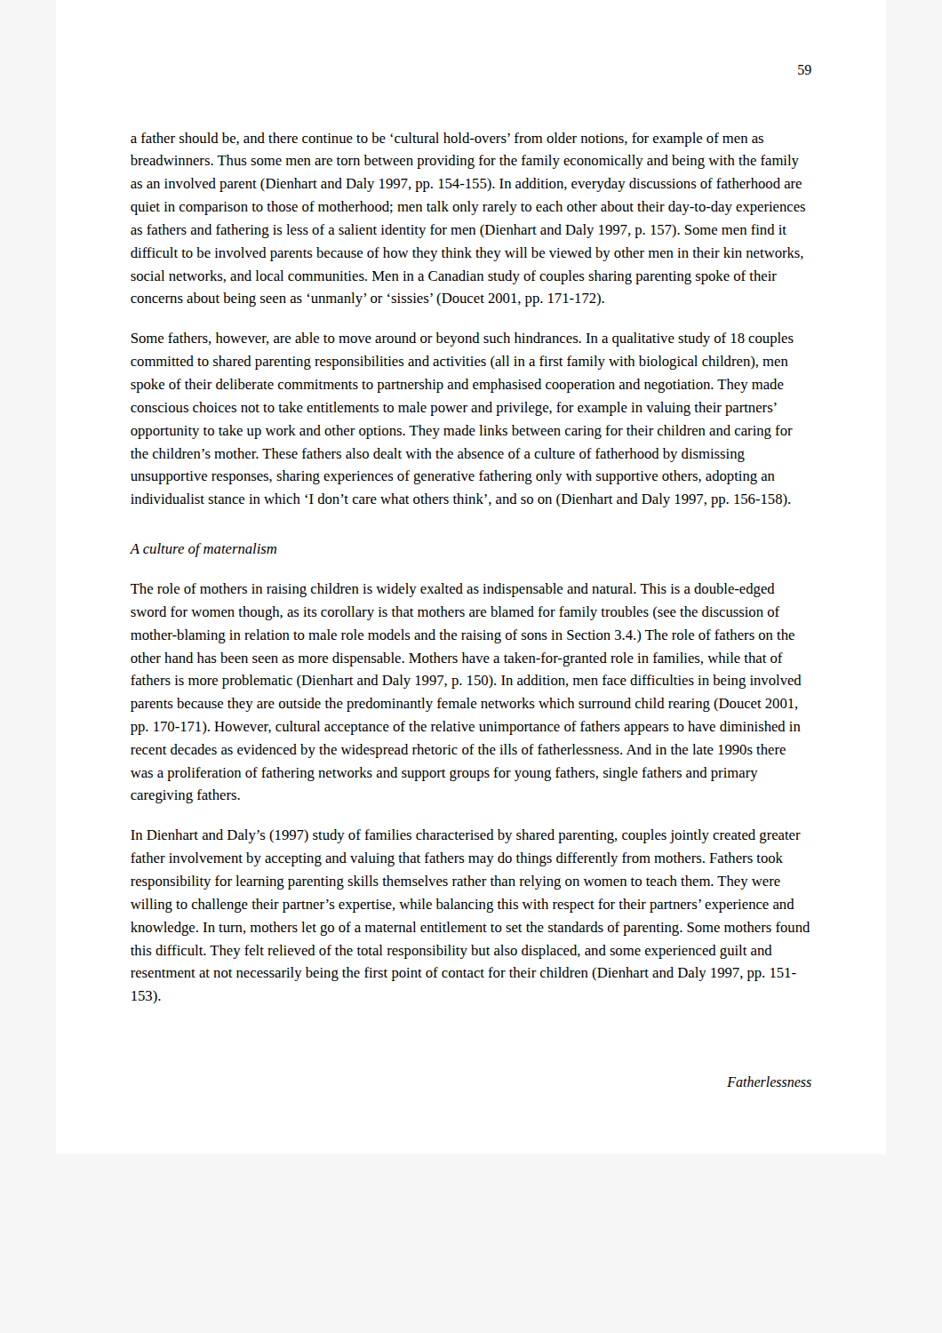59
a father should be, and there continue to be ‘cultural hold-overs’ from older notions, for example of men as breadwinners. Thus some men are torn between providing for the family economically and being with the family as an involved parent (Dienhart and Daly 1997, pp. 154-155). In addition, everyday discussions of fatherhood are quiet in comparison to those of motherhood; men talk only rarely to each other about their day-to-day experiences as fathers and fathering is less of a salient identity for men (Dienhart and Daly 1997, p. 157). Some men find it difficult to be involved parents because of how they think they will be viewed by other men in their kin networks, social networks, and local communities. Men in a Canadian study of couples sharing parenting spoke of their concerns about being seen as ‘unmanly’ or ‘sissies’ (Doucet 2001, pp. 171-172).
Some fathers, however, are able to move around or beyond such hindrances. In a qualitative study of 18 couples committed to shared parenting responsibilities and activities (all in a first family with biological children), men spoke of their deliberate commitments to partnership and emphasised cooperation and negotiation. They made conscious choices not to take entitlements to male power and privilege, for example in valuing their partners’ opportunity to take up work and other options. They made links between caring for their children and caring for the children’s mother. These fathers also dealt with the absence of a culture of fatherhood by dismissing unsupportive responses, sharing experiences of generative fathering only with supportive others, adopting an individualist stance in which ‘I don’t care what others think’, and so on (Dienhart and Daly 1997, pp. 156-158).
A culture of maternalism
The role of mothers in raising children is widely exalted as indispensable and natural. This is a double-edged sword for women though, as its corollary is that mothers are blamed for family troubles (see the discussion of mother-blaming in relation to male role models and the raising of sons in Section 3.4.) The role of fathers on the other hand has been seen as more dispensable. Mothers have a taken-for-granted role in families, while that of fathers is more problematic (Dienhart and Daly 1997, p. 150). In addition, men face difficulties in being involved parents because they are outside the predominantly female networks which surround child rearing (Doucet 2001, pp. 170-171). However, cultural acceptance of the relative unimportance of fathers appears to have diminished in recent decades as evidenced by the widespread rhetoric of the ills of fatherlessness. And in the late 1990s there was a proliferation of fathering networks and support groups for young fathers, single fathers and primary caregiving fathers.
In Dienhart and Daly’s (1997) study of families characterised by shared parenting, couples jointly created greater father involvement by accepting and valuing that fathers may do things differently from mothers. Fathers took responsibility for learning parenting skills themselves rather than relying on women to teach them. They were willing to challenge their partner’s expertise, while balancing this with respect for their partners’ experience and knowledge. In turn, mothers let go of a maternal entitlement to set the standards of parenting. Some mothers found this difficult. They felt relieved of the total responsibility but also displaced, and some experienced guilt and resentment at not necessarily being the first point of contact for their children (Dienhart and Daly 1997, pp. 151-153).
Fatherlessness